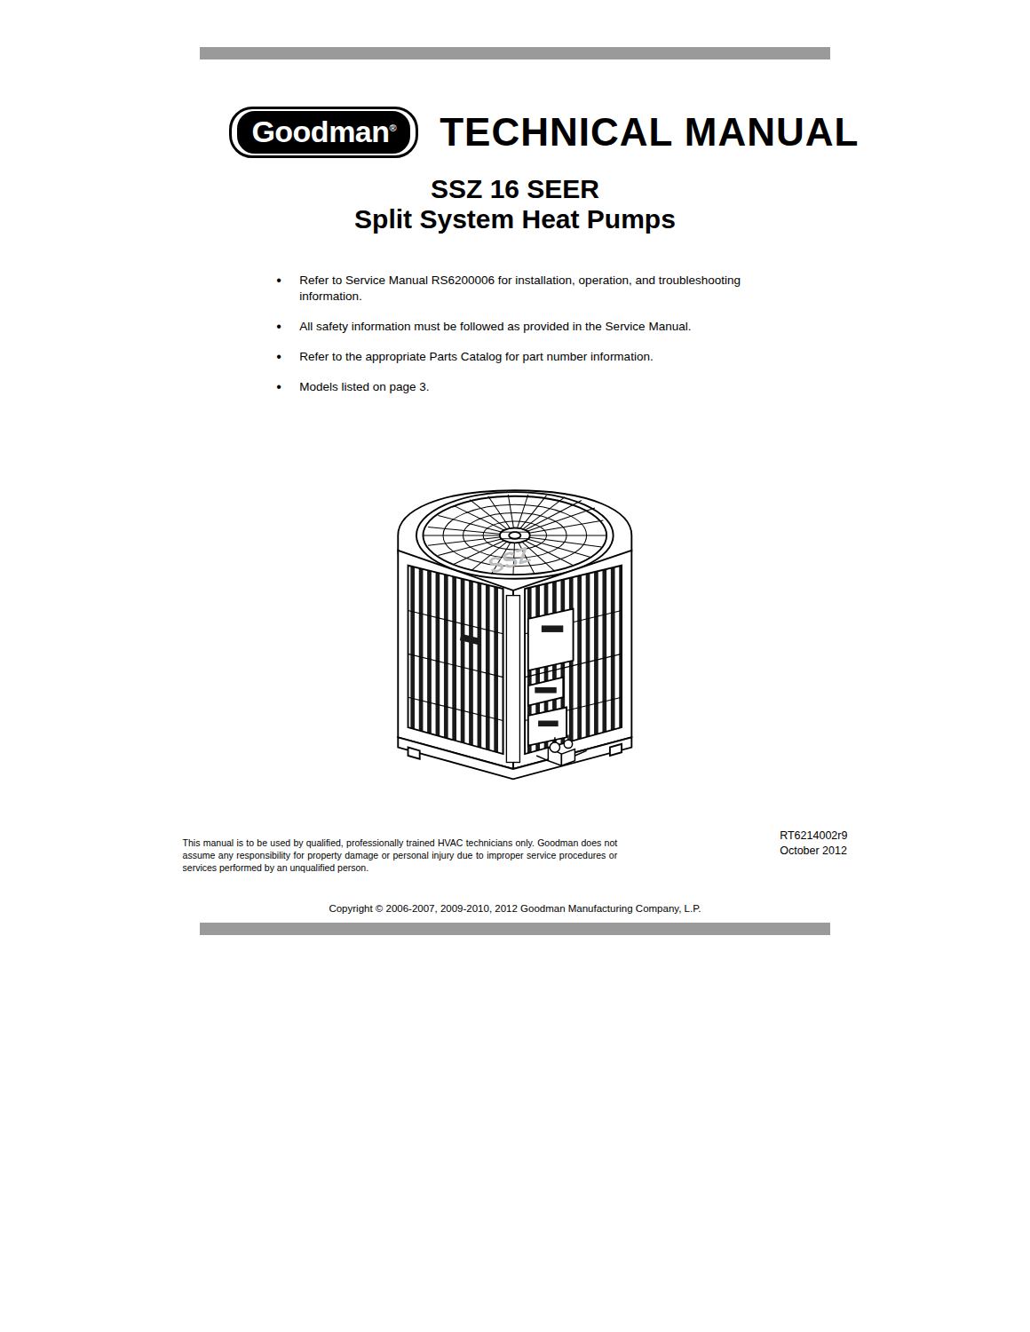Goodman®
TECHNICAL MANUAL
SSZ 16 SEER Split System Heat Pumps
Refer to Service Manual RS6200006 for installation, operation, and troubleshooting information.
All safety information must be followed as provided in the Service Manual.
Refer to the appropriate Parts Catalog for part number information.
Models listed on page 3.
SSZ
This manual is to be used by qualified, professionally trained HVAC technicians only. Goodman does not assume any responsibility for property damage or personal injury due to improper service procedures or services performed by an unqualified person.
RT6214002r9
October 2012
Copyright © 2006-2007, 2009-2010, 2012 Goodman Manufacturing Company, L.P.